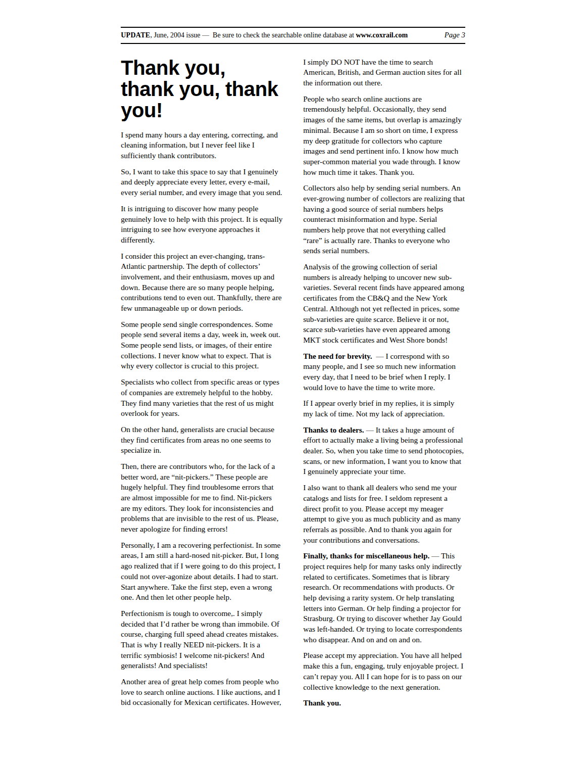UPDATE, June, 2004 issue — Be sure to check the searchable online database at www.coxrail.com
Page 3
Thank you, thank you, thank you!
I spend many hours a day entering, correcting, and cleaning information, but I never feel like I sufficiently thank contributors.
So, I want to take this space to say that I genuinely and deeply appreciate every letter, every e-mail, every serial number, and every image that you send.
It is intriguing to discover how many people genuinely love to help with this project. It is equally intriguing to see how everyone approaches it differently.
I consider this project an ever-changing, trans-Atlantic partnership. The depth of collectors’ involvement, and their enthusiasm, moves up and down. Because there are so many people helping, contributions tend to even out. Thankfully, there are few unmanageable up or down periods.
Some people send single correspondences. Some people send several items a day, week in, week out. Some people send lists, or images, of their entire collections. I never know what to expect. That is why every collector is crucial to this project.
Specialists who collect from specific areas or types of companies are extremely helpful to the hobby. They find many varieties that the rest of us might overlook for years.
On the other hand, generalists are crucial because they find certificates from areas no one seems to specialize in.
Then, there are contributors who, for the lack of a better word, are “nit-pickers.” These people are hugely helpful. They find troublesome errors that are almost impossible for me to find. Nit-pickers are my editors. They look for inconsistencies and problems that are invisible to the rest of us. Please, never apologize for finding errors!
Personally, I am a recovering perfectionist. In some areas, I am still a hard-nosed nit-picker. But, I long ago realized that if I were going to do this project, I could not over-agonize about details. I had to start. Start anywhere. Take the first step, even a wrong one. And then let other people help.
Perfectionism is tough to overcome,. I simply decided that I’d rather be wrong than immobile. Of course, charging full speed ahead creates mistakes. That is why I really NEED nit-pickers. It is a terrific symbiosis! I welcome nit-pickers! And generalists! And specialists!
Another area of great help comes from people who love to search online auctions. I like auctions, and I bid occasionally for Mexican certificates. However, I simply DO NOT have the time to search American, British, and German auction sites for all the information out there.
People who search online auctions are tremendously helpful. Occasionally, they send images of the same items, but overlap is amazingly minimal. Because I am so short on time, I express my deep gratitude for collectors who capture images and send pertinent info. I know how much super-common material you wade through. I know how much time it takes. Thank you.
Collectors also help by sending serial numbers. An ever-growing number of collectors are realizing that having a good source of serial numbers helps counteract misinformation and hype. Serial numbers help prove that not everything called “rare” is actually rare. Thanks to everyone who sends serial numbers.
Analysis of the growing collection of serial numbers is already helping to uncover new sub-varieties. Several recent finds have appeared among certificates from the CB&Q and the New York Central. Although not yet reflected in prices, some sub-varieties are quite scarce. Believe it or not, scarce sub-varieties have even appeared among MKT stock certificates and West Shore bonds!
The need for brevity. — I correspond with so many people, and I see so much new information every day, that I need to be brief when I reply. I would love to have the time to write more.
If I appear overly brief in my replies, it is simply my lack of time. Not my lack of appreciation.
Thanks to dealers. — It takes a huge amount of effort to actually make a living being a professional dealer. So, when you take time to send photocopies, scans, or new information, I want you to know that I genuinely appreciate your time.
I also want to thank all dealers who send me your catalogs and lists for free. I seldom represent a direct profit to you. Please accept my meager attempt to give you as much publicity and as many referrals as possible. And to thank you again for your contributions and conversations.
Finally, thanks for miscellaneous help. — This project requires help for many tasks only indirectly related to certificates. Sometimes that is library research. Or recommendations with products. Or help devising a rarity system. Or help translating letters into German. Or help finding a projector for Strasburg. Or trying to discover whether Jay Gould was left-handed. Or trying to locate correspondents who disappear. And on and on and on.
Please accept my appreciation. You have all helped make this a fun, engaging, truly enjoyable project. I can’t repay you. All I can hope for is to pass on our collective knowledge to the next generation.
Thank you.